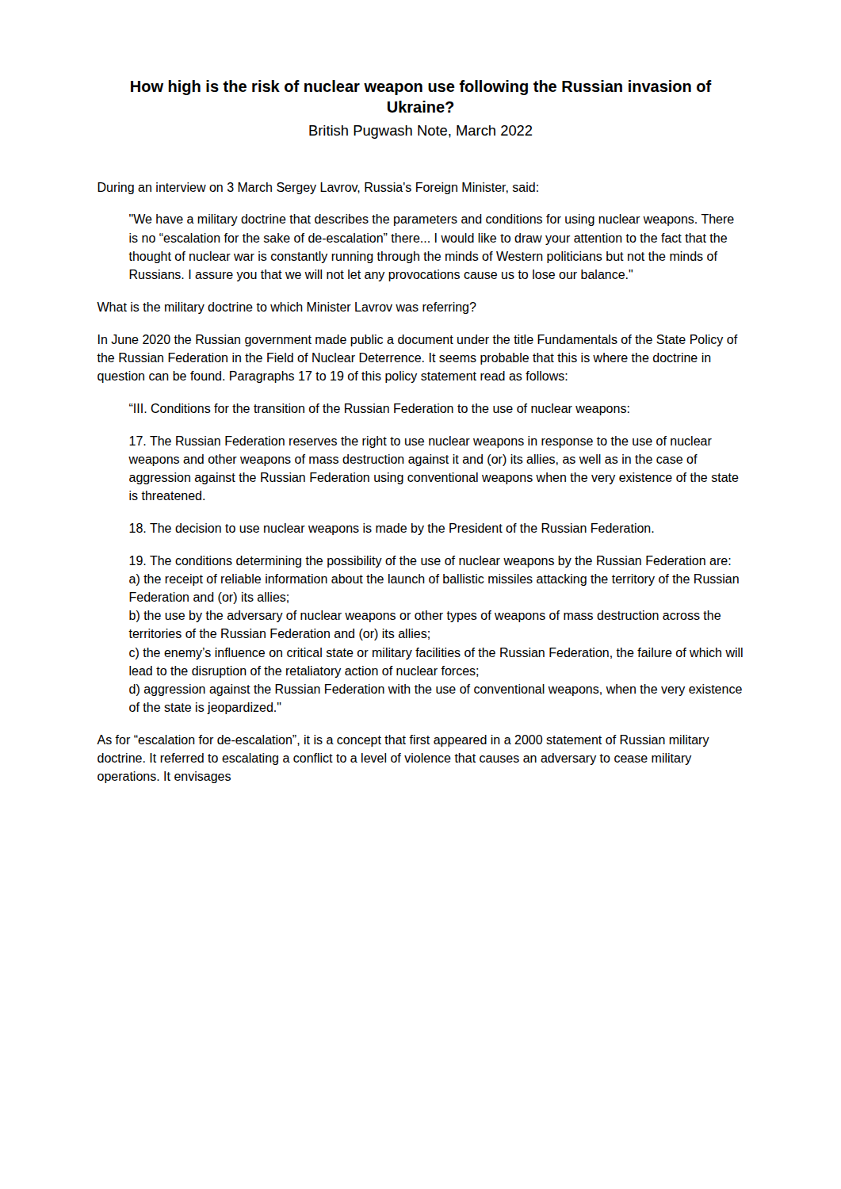How high is the risk of nuclear weapon use following the Russian invasion of Ukraine?
British Pugwash Note, March 2022
During an interview on 3 March Sergey Lavrov, Russia's Foreign Minister, said:
"We have a military doctrine that describes the parameters and conditions for using nuclear weapons. There is no “escalation for the sake of de-escalation” there... I would like to draw your attention to the fact that the thought of nuclear war is constantly running through the minds of Western politicians but not the minds of Russians. I assure you that we will not let any provocations cause us to lose our balance."
What is the military doctrine to which Minister Lavrov was referring?
In June 2020 the Russian government made public a document under the title Fundamentals of the State Policy of the Russian Federation in the Field of Nuclear Deterrence. It seems probable that this is where the doctrine in question can be found. Paragraphs 17 to 19 of this policy statement read as follows:
“III. Conditions for the transition of the Russian Federation to the use of nuclear weapons:
17. The Russian Federation reserves the right to use nuclear weapons in response to the use of nuclear weapons and other weapons of mass destruction against it and (or) its allies, as well as in the case of aggression against the Russian Federation using conventional weapons when the very existence of the state is threatened.
18. The decision to use nuclear weapons is made by the President of the Russian Federation.
19. The conditions determining the possibility of the use of nuclear weapons by the Russian Federation are:
a) the receipt of reliable information about the launch of ballistic missiles attacking the territory of the Russian Federation and (or) its allies;
b) the use by the adversary of nuclear weapons or other types of weapons of mass destruction across the territories of the Russian Federation and (or) its allies;
c) the enemy’s influence on critical state or military facilities of the Russian Federation, the failure of which will lead to the disruption of the retaliatory action of nuclear forces;
d) aggression against the Russian Federation with the use of conventional weapons, when the very existence of the state is jeopardized."
As for “escalation for de-escalation”, it is a concept that first appeared in a 2000 statement of Russian military doctrine. It referred to escalating a conflict to a level of violence that causes an adversary to cease military operations. It envisages